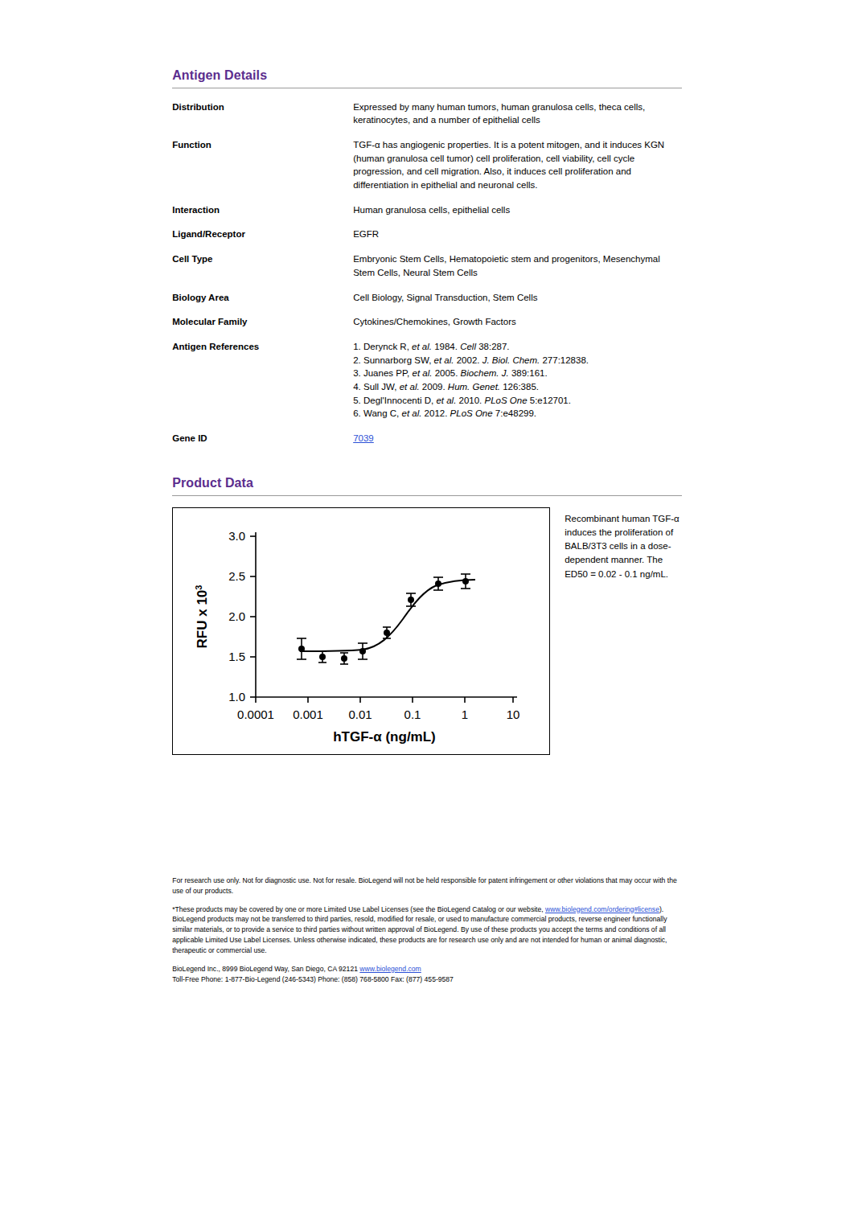Antigen Details
| Distribution | Expressed by many human tumors, human granulosa cells, theca cells, keratinocytes, and a number of epithelial cells |
| Function | TGF-α has angiogenic properties. It is a potent mitogen, and it induces KGN (human granulosa cell tumor) cell proliferation, cell viability, cell cycle progression, and cell migration. Also, it induces cell proliferation and differentiation in epithelial and neuronal cells. |
| Interaction | Human granulosa cells, epithelial cells |
| Ligand/Receptor | EGFR |
| Cell Type | Embryonic Stem Cells, Hematopoietic stem and progenitors, Mesenchymal Stem Cells, Neural Stem Cells |
| Biology Area | Cell Biology, Signal Transduction, Stem Cells |
| Molecular Family | Cytokines/Chemokines, Growth Factors |
| Antigen References | 1. Derynck R, et al. 1984. Cell 38:287. 2. Sunnarborg SW, et al. 2002. J. Biol. Chem. 277:12838. 3. Juanes PP, et al. 2005. Biochem. J. 389:161. 4. Sull JW, et al. 2009. Hum. Genet. 126:385. 5. Degl'Innocenti D, et al. 2010. PLoS One 5:e12701. 6. Wang C, et al. 2012. PLoS One 7:e48299. |
| Gene ID | 7039 |
Product Data
3.0 2.5 2.0 1.5 1.0 RFU x 103 0.0001 0.001 0.01 0.1 1 10 hTGF-α (ng/mL)
Recombinant human TGF-α induces the proliferation of BALB/3T3 cells in a dose-dependent manner. The ED50 = 0.02 - 0.1 ng/mL.
For research use only. Not for diagnostic use. Not for resale. BioLegend will not be held responsible for patent infringement or other violations that may occur with the use of our products.
*These products may be covered by one or more Limited Use Label Licenses (see the BioLegend Catalog or our website, www.biolegend.com/ordering#license). BioLegend products may not be transferred to third parties, resold, modified for resale, or used to manufacture commercial products, reverse engineer functionally similar materials, or to provide a service to third parties without written approval of BioLegend. By use of these products you accept the terms and conditions of all applicable Limited Use Label Licenses. Unless otherwise indicated, these products are for research use only and are not intended for human or animal diagnostic, therapeutic or commercial use.
BioLegend Inc., 8999 BioLegend Way, San Diego, CA 92121 www.biolegend.com
Toll-Free Phone: 1-877-Bio-Legend (246-5343) Phone: (858) 768-5800 Fax: (877) 455-9587